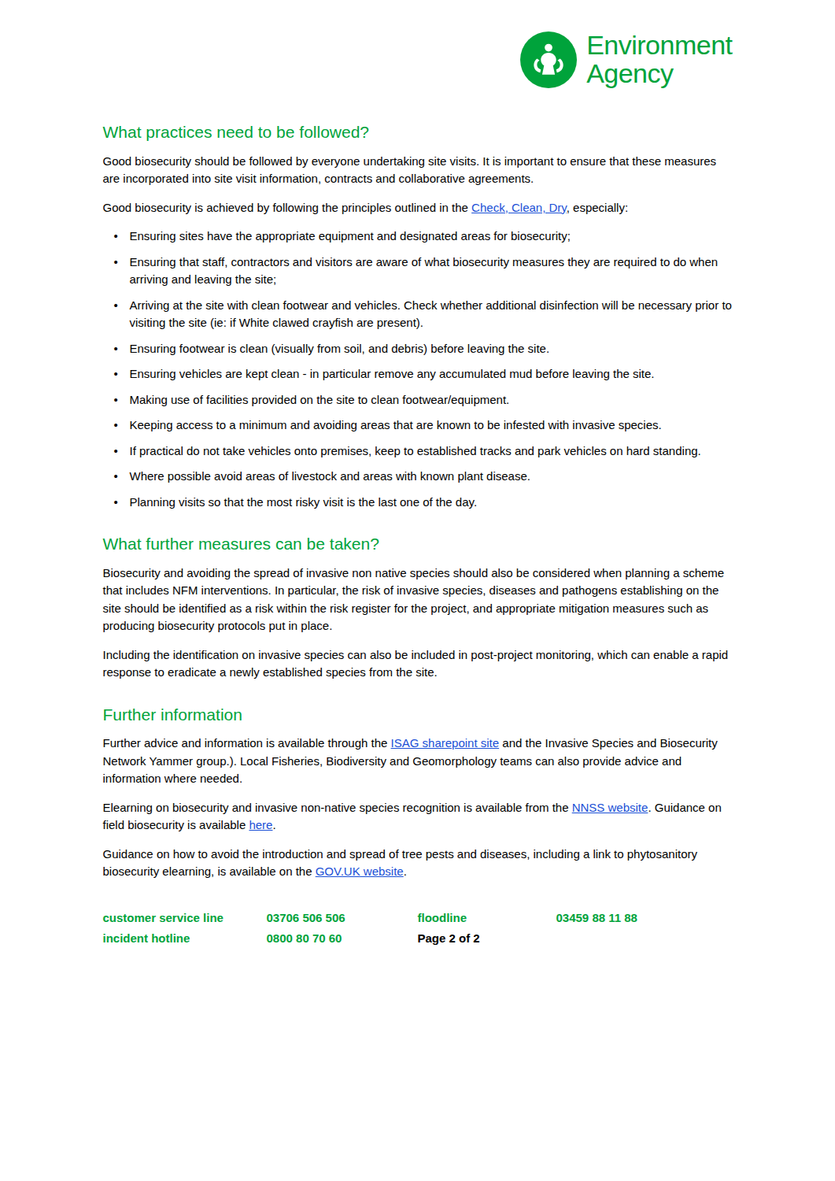Environment
Agency
What practices need to be followed?
Good biosecurity should be followed by everyone undertaking site visits. It is important to ensure that these measures are incorporated into site visit information, contracts and collaborative agreements.
Good biosecurity is achieved by following the principles outlined in the Check, Clean, Dry, especially:
Ensuring sites have the appropriate equipment and designated areas for biosecurity;
Ensuring that staff, contractors and visitors are aware of what biosecurity measures they are required to do when arriving and leaving the site;
Arriving at the site with clean footwear and vehicles. Check whether additional disinfection will be necessary prior to visiting the site (ie: if White clawed crayfish are present).
Ensuring footwear is clean (visually from soil, and debris) before leaving the site.
Ensuring vehicles are kept clean - in particular remove any accumulated mud before leaving the site.
Making use of facilities provided on the site to clean footwear/equipment.
Keeping access to a minimum and avoiding areas that are known to be infested with invasive species.
If practical do not take vehicles onto premises, keep to established tracks and park vehicles on hard standing.
Where possible avoid areas of livestock and areas with known plant disease.
Planning visits so that the most risky visit is the last one of the day.
What further measures can be taken?
Biosecurity and avoiding the spread of invasive non native species should also be considered when planning a scheme that includes NFM interventions. In particular, the risk of invasive species, diseases and pathogens establishing on the site should be identified as a risk within the risk register for the project, and appropriate mitigation measures such as producing biosecurity protocols put in place.
Including the identification on invasive species can also be included in post-project monitoring, which can enable a rapid response to eradicate a newly established species from the site.
Further information
Further advice and information is available through the ISAG sharepoint site and the Invasive Species and Biosecurity Network Yammer group.). Local Fisheries, Biodiversity and Geomorphology teams can also provide advice and information where needed.
Elearning on biosecurity and invasive non-native species recognition is available from the NNSS website. Guidance on field biosecurity is available here.
Guidance on how to avoid the introduction and spread of tree pests and diseases, including a link to phytosanitory biosecurity elearning, is available on the GOV.UK website.
| customer service line | 03706 506 506 | floodline | 03459 88 11 88 |
| incident hotline | 0800 80 70 60 | Page 2 of 2 |